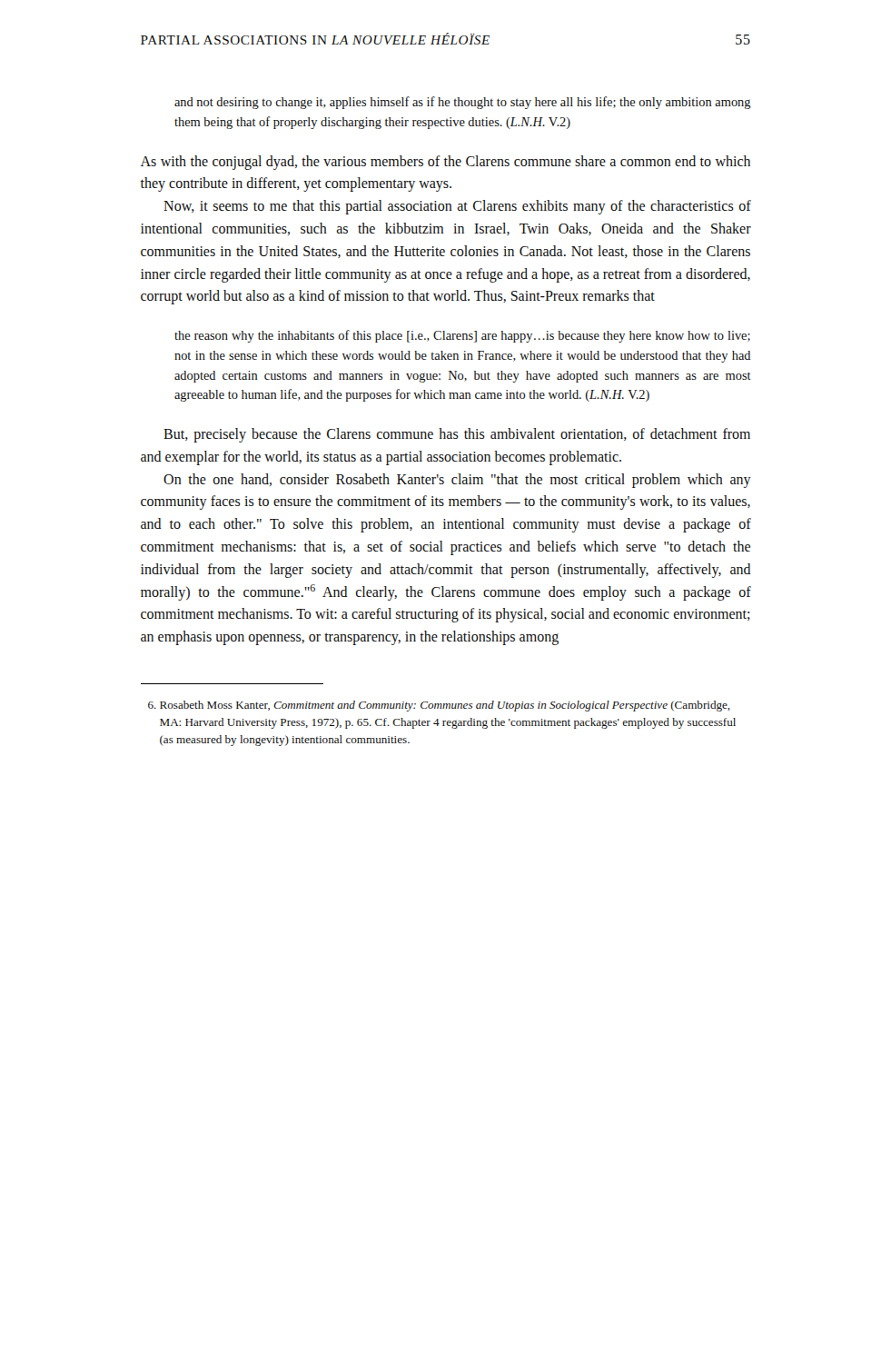Partial Associations in La Nouvelle Héloïse 55
and not desiring to change it, applies himself as if he thought to stay here all his life; the only ambition among them being that of properly discharging their respective duties. (L.N.H. V.2)
As with the conjugal dyad, the various members of the Clarens commune share a common end to which they contribute in different, yet complementary ways.
Now, it seems to me that this partial association at Clarens exhibits many of the characteristics of intentional communities, such as the kibbutzim in Israel, Twin Oaks, Oneida and the Shaker communities in the United States, and the Hutterite colonies in Canada. Not least, those in the Clarens inner circle regarded their little community as at once a refuge and a hope, as a retreat from a disordered, corrupt world but also as a kind of mission to that world. Thus, Saint-Preux remarks that
the reason why the inhabitants of this place [i.e., Clarens] are happy…is because they here know how to live; not in the sense in which these words would be taken in France, where it would be understood that they had adopted certain customs and manners in vogue: No, but they have adopted such manners as are most agreeable to human life, and the purposes for which man came into the world. (L.N.H. V.2)
But, precisely because the Clarens commune has this ambivalent orientation, of detachment from and exemplar for the world, its status as a partial association becomes problematic.
On the one hand, consider Rosabeth Kanter's claim "that the most critical problem which any community faces is to ensure the commitment of its members — to the community's work, to its values, and to each other." To solve this problem, an intentional community must devise a package of commitment mechanisms: that is, a set of social practices and beliefs which serve "to detach the individual from the larger society and attach/commit that person (instrumentally, affectively, and morally) to the commune."6 And clearly, the Clarens commune does employ such a package of commitment mechanisms. To wit: a careful structuring of its physical, social and economic environment; an emphasis upon openness, or transparency, in the relationships among
Rosabeth Moss Kanter, Commitment and Community: Communes and Utopias in Sociological Perspective (Cambridge, MA: Harvard University Press, 1972), p. 65. Cf. Chapter 4 regarding the 'commitment packages' employed by successful (as measured by longevity) intentional communities.